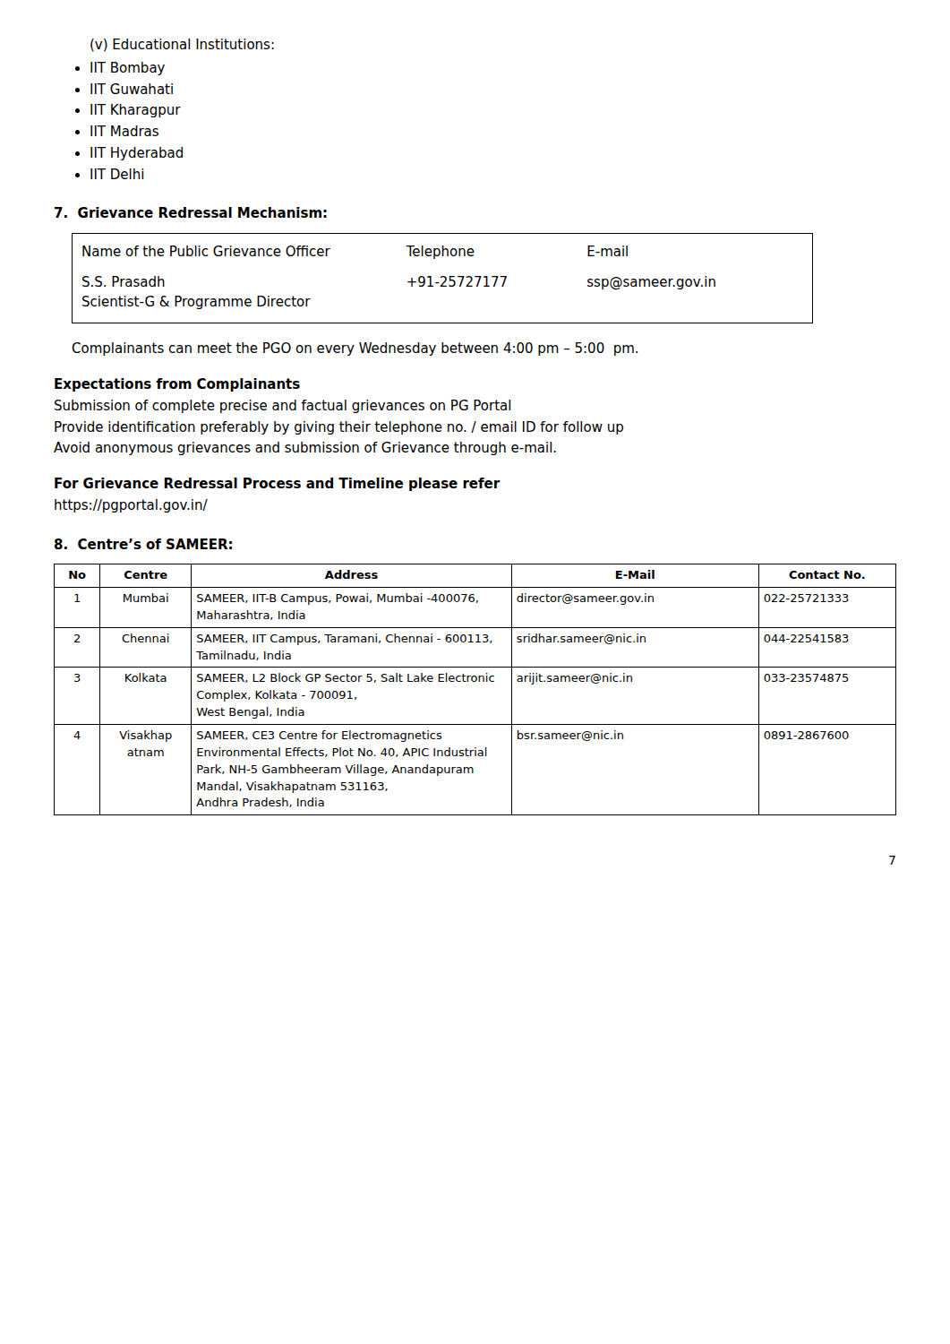(v) Educational Institutions:
IIT Bombay
IIT Guwahati
IIT Kharagpur
IIT Madras
IIT Hyderabad
IIT Delhi
7. Grievance Redressal Mechanism:
| Name of the Public Grievance Officer | Telephone | E-mail |
| S.S. Prasadh Scientist-G & Programme Director | +91-25727177 | ssp@sameer.gov.in |
Complainants can meet the PGO on every Wednesday between 4:00 pm – 5:00 pm.
Expectations from Complainants
Submission of complete precise and factual grievances on PG Portal
Provide identification preferably by giving their telephone no. / email ID for follow up
Avoid anonymous grievances and submission of Grievance through e-mail.
For Grievance Redressal Process and Timeline please refer
https://pgportal.gov.in/
8. Centre’s of SAMEER:
| No | Centre | Address | E-Mail | Contact No. |
| --- | --- | --- | --- | --- |
| 1 | Mumbai | SAMEER, IIT-B Campus, Powai, Mumbai -400076, Maharashtra, India | director@sameer.gov.in | 022-25721333 |
| 2 | Chennai | SAMEER, IIT Campus, Taramani, Chennai - 600113, Tamilnadu, India | sridhar.sameer@nic.in | 044-22541583 |
| 3 | Kolkata | SAMEER, L2 Block GP Sector 5, Salt Lake Electronic Complex, Kolkata - 700091, West Bengal, India | arijit.sameer@nic.in | 033-23574875 |
| 4 | Visakhap atnam | SAMEER, CE3 Centre for Electromagnetics Environmental Effects, Plot No. 40, APIC Industrial Park, NH-5 Gambheeram Village, Anandapuram Mandal, Visakhapatnam 531163, Andhra Pradesh, India | bsr.sameer@nic.in | 0891-2867600 |
7